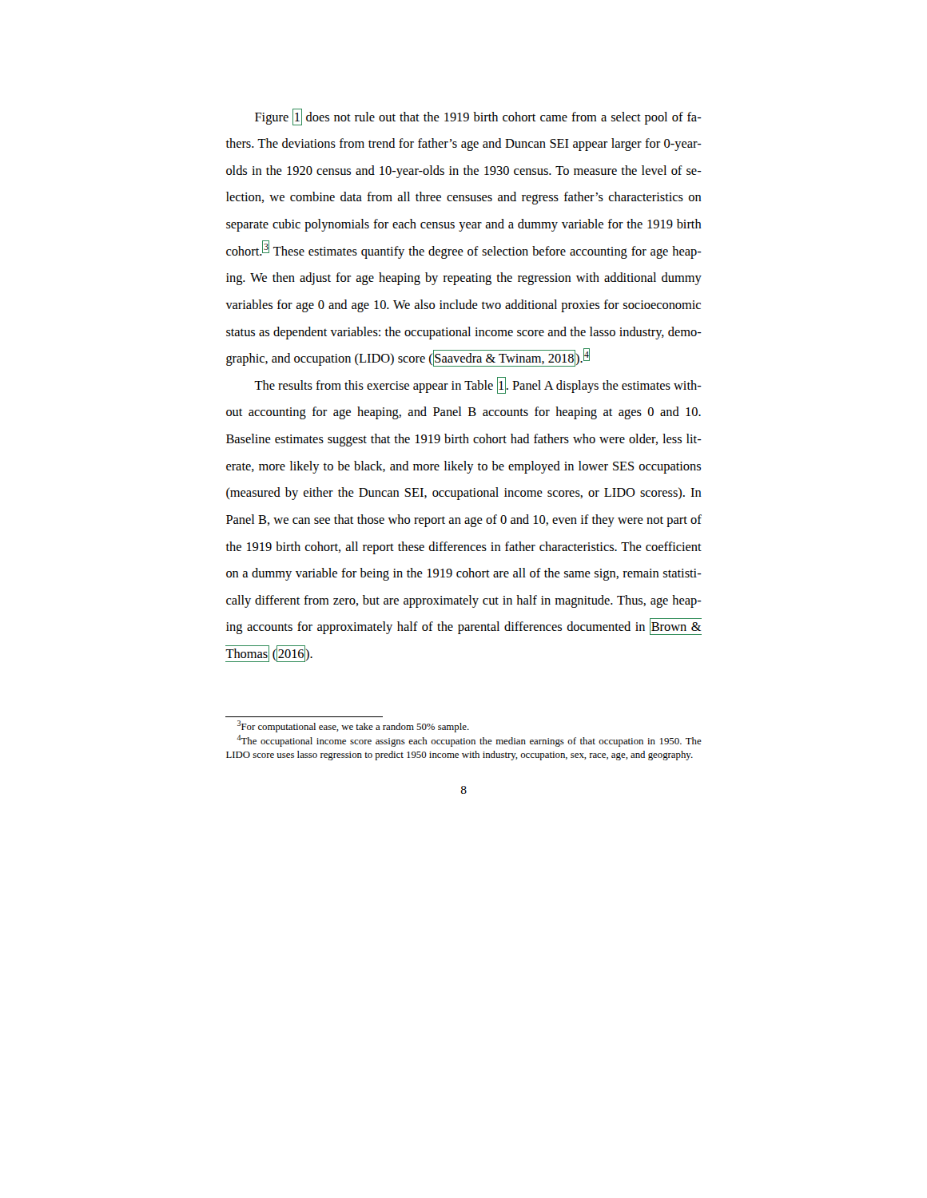Figure 1 does not rule out that the 1919 birth cohort came from a select pool of fathers. The deviations from trend for father’s age and Duncan SEI appear larger for 0-year-olds in the 1920 census and 10-year-olds in the 1930 census. To measure the level of selection, we combine data from all three censuses and regress father’s characteristics on separate cubic polynomials for each census year and a dummy variable for the 1919 birth cohort.3 These estimates quantify the degree of selection before accounting for age heaping. We then adjust for age heaping by repeating the regression with additional dummy variables for age 0 and age 10. We also include two additional proxies for socioeconomic status as dependent variables: the occupational income score and the lasso industry, demographic, and occupation (LIDO) score (Saavedra & Twinam, 2018).4
The results from this exercise appear in Table 1. Panel A displays the estimates without accounting for age heaping, and Panel B accounts for heaping at ages 0 and 10. Baseline estimates suggest that the 1919 birth cohort had fathers who were older, less literate, more likely to be black, and more likely to be employed in lower SES occupations (measured by either the Duncan SEI, occupational income scores, or LIDO scoress). In Panel B, we can see that those who report an age of 0 and 10, even if they were not part of the 1919 birth cohort, all report these differences in father characteristics. The coefficient on a dummy variable for being in the 1919 cohort are all of the same sign, remain statistically different from zero, but are approximately cut in half in magnitude. Thus, age heaping accounts for approximately half of the parental differences documented in Brown & Thomas (2016).
3For computational ease, we take a random 50% sample.
4The occupational income score assigns each occupation the median earnings of that occupation in 1950. The LIDO score uses lasso regression to predict 1950 income with industry, occupation, sex, race, age, and geography.
8